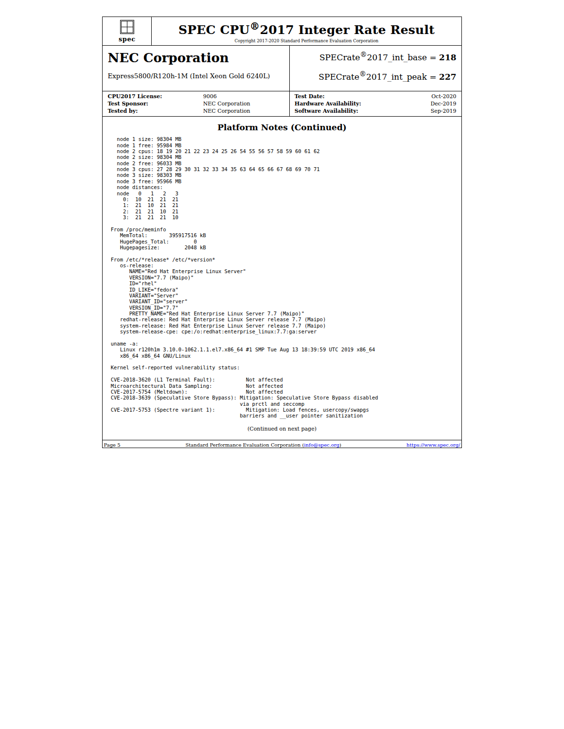spec
SPEC CPU®2017 Integer Rate Result
Copyright 2017-2020 Standard Performance Evaluation Corporation
NEC Corporation
Express5800/R120h-1M (Intel Xeon Gold 6240L)
SPECrate®2017_int_base = 218
SPECrate®2017_int_peak = 227
| CPU2017 License: | 9006 |
| Test Sponsor: | NEC Corporation |
| Tested by: | NEC Corporation |
| Test Date: | Oct-2020 |
| Hardware Availability: | Dec-2019 |
| Software Availability: | Sep-2019 |
Platform Notes (Continued)
   node 1 size: 98304 MB
   node 1 free: 95984 MB
   node 2 cpus: 18 19 20 21 22 23 24 25 26 54 55 56 57 58 59 60 61 62
   node 2 size: 98304 MB
   node 2 free: 96033 MB
   node 3 cpus: 27 28 29 30 31 32 33 34 35 63 64 65 66 67 68 69 70 71
   node 3 size: 98303 MB
   node 3 free: 95966 MB
   node distances:
   node   0   1   2   3
     0:  10  21  21  21
     1:  21  10  21  21
     2:  21  21  10  21
     3:  21  21  21  10

 From /proc/meminfo
    MemTotal:       395917516 kB
    HugePages_Total:        0
    Hugepagesize:        2048 kB

 From /etc/*release* /etc/*version*
    os-release:
       NAME="Red Hat Enterprise Linux Server"
       VERSION="7.7 (Maipo)"
       ID="rhel"
       ID_LIKE="fedora"
       VARIANT="Server"
       VARIANT_ID="server"
       VERSION_ID="7.7"
       PRETTY_NAME="Red Hat Enterprise Linux Server 7.7 (Maipo)"
    redhat-release: Red Hat Enterprise Linux Server release 7.7 (Maipo)
    system-release: Red Hat Enterprise Linux Server release 7.7 (Maipo)
    system-release-cpe: cpe:/o:redhat:enterprise_linux:7.7:ga:server

 uname -a:
    Linux r120h1m 3.10.0-1062.1.1.el7.x86_64 #1 SMP Tue Aug 13 18:39:59 UTC 2019 x86_64
    x86_64 x86_64 GNU/Linux

 Kernel self-reported vulnerability status:

 CVE-2018-3620 (L1 Terminal Fault):          Not affected
 Microarchitectural Data Sampling:           Not affected
 CVE-2017-5754 (Meltdown):                   Not affected
 CVE-2018-3639 (Speculative Store Bypass): Mitigation: Speculative Store Bypass disabled
                                           via prctl and seccomp
 CVE-2017-5753 (Spectre variant 1):          Mitigation: Load fences, usercopy/swapgs
                                           barriers and __user pointer sanitization
(Continued on next page)
Page 5
Standard Performance Evaluation Corporation (info@spec.org)
https://www.spec.org/